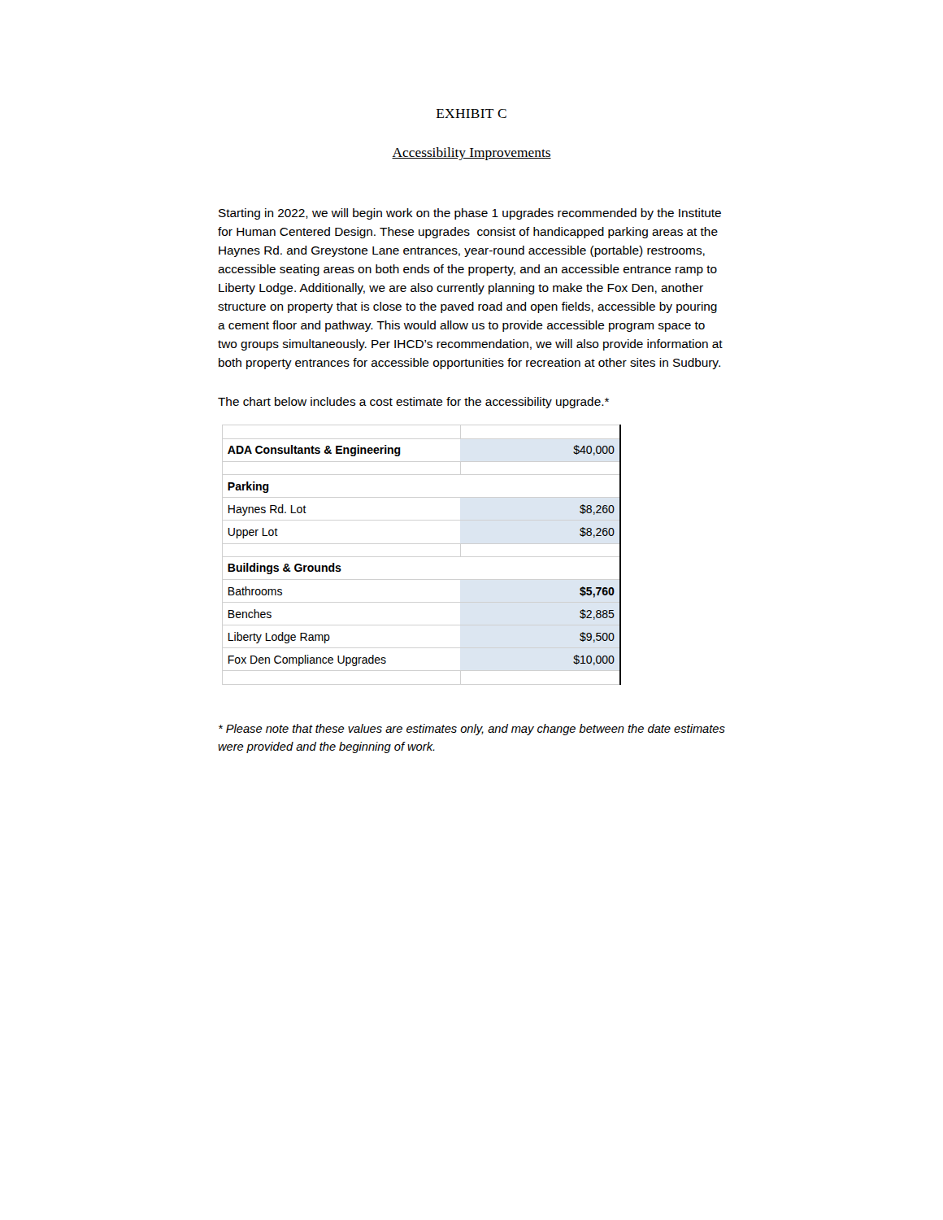EXHIBIT C
Accessibility Improvements
Starting in 2022, we will begin work on the phase 1 upgrades recommended by the Institute for Human Centered Design. These upgrades consist of handicapped parking areas at the Haynes Rd. and Greystone Lane entrances, year-round accessible (portable) restrooms, accessible seating areas on both ends of the property, and an accessible entrance ramp to Liberty Lodge. Additionally, we are also currently planning to make the Fox Den, another structure on property that is close to the paved road and open fields, accessible by pouring a cement floor and pathway. This would allow us to provide accessible program space to two groups simultaneously. Per IHCD’s recommendation, we will also provide information at both property entrances for accessible opportunities for recreation at other sites in Sudbury.
The chart below includes a cost estimate for the accessibility upgrade.*
| ADA Consultants & Engineering | $40,000 |
| Parking | |
| Haynes Rd. Lot | $8,260 |
| Upper Lot | $8,260 |
| Buildings & Grounds | |
| Bathrooms | $5,760 |
| Benches | $2,885 |
| Liberty Lodge Ramp | $9,500 |
| Fox Den Compliance Upgrades | $10,000 |
* Please note that these values are estimates only, and may change between the date estimates were provided and the beginning of work.